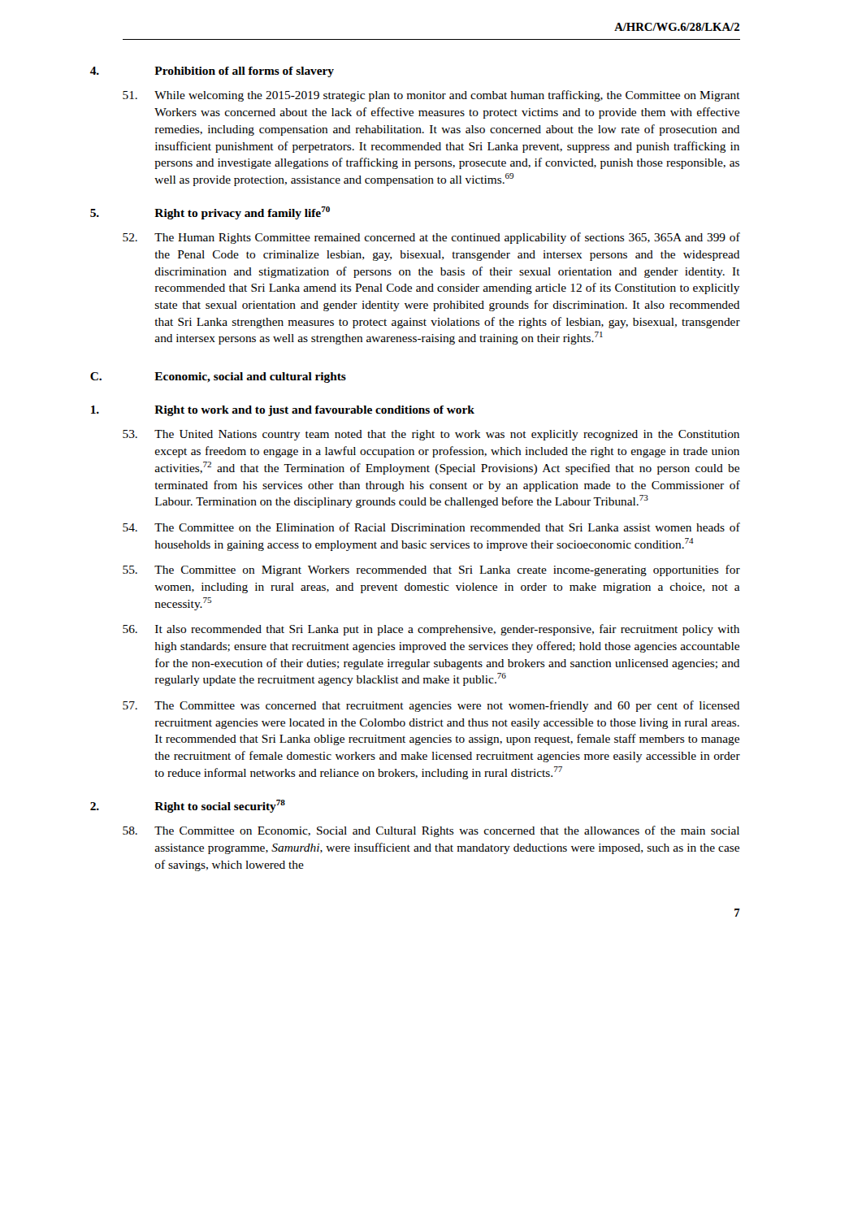A/HRC/WG.6/28/LKA/2
4. Prohibition of all forms of slavery
51. While welcoming the 2015-2019 strategic plan to monitor and combat human trafficking, the Committee on Migrant Workers was concerned about the lack of effective measures to protect victims and to provide them with effective remedies, including compensation and rehabilitation. It was also concerned about the low rate of prosecution and insufficient punishment of perpetrators. It recommended that Sri Lanka prevent, suppress and punish trafficking in persons and investigate allegations of trafficking in persons, prosecute and, if convicted, punish those responsible, as well as provide protection, assistance and compensation to all victims.69
5. Right to privacy and family life70
52. The Human Rights Committee remained concerned at the continued applicability of sections 365, 365A and 399 of the Penal Code to criminalize lesbian, gay, bisexual, transgender and intersex persons and the widespread discrimination and stigmatization of persons on the basis of their sexual orientation and gender identity. It recommended that Sri Lanka amend its Penal Code and consider amending article 12 of its Constitution to explicitly state that sexual orientation and gender identity were prohibited grounds for discrimination. It also recommended that Sri Lanka strengthen measures to protect against violations of the rights of lesbian, gay, bisexual, transgender and intersex persons as well as strengthen awareness-raising and training on their rights.71
C. Economic, social and cultural rights
1. Right to work and to just and favourable conditions of work
53. The United Nations country team noted that the right to work was not explicitly recognized in the Constitution except as freedom to engage in a lawful occupation or profession, which included the right to engage in trade union activities,72 and that the Termination of Employment (Special Provisions) Act specified that no person could be terminated from his services other than through his consent or by an application made to the Commissioner of Labour. Termination on the disciplinary grounds could be challenged before the Labour Tribunal.73
54. The Committee on the Elimination of Racial Discrimination recommended that Sri Lanka assist women heads of households in gaining access to employment and basic services to improve their socioeconomic condition.74
55. The Committee on Migrant Workers recommended that Sri Lanka create income-generating opportunities for women, including in rural areas, and prevent domestic violence in order to make migration a choice, not a necessity.75
56. It also recommended that Sri Lanka put in place a comprehensive, gender-responsive, fair recruitment policy with high standards; ensure that recruitment agencies improved the services they offered; hold those agencies accountable for the non-execution of their duties; regulate irregular subagents and brokers and sanction unlicensed agencies; and regularly update the recruitment agency blacklist and make it public.76
57. The Committee was concerned that recruitment agencies were not women-friendly and 60 per cent of licensed recruitment agencies were located in the Colombo district and thus not easily accessible to those living in rural areas. It recommended that Sri Lanka oblige recruitment agencies to assign, upon request, female staff members to manage the recruitment of female domestic workers and make licensed recruitment agencies more easily accessible in order to reduce informal networks and reliance on brokers, including in rural districts.77
2. Right to social security78
58. The Committee on Economic, Social and Cultural Rights was concerned that the allowances of the main social assistance programme, Samurdhi, were insufficient and that mandatory deductions were imposed, such as in the case of savings, which lowered the
7